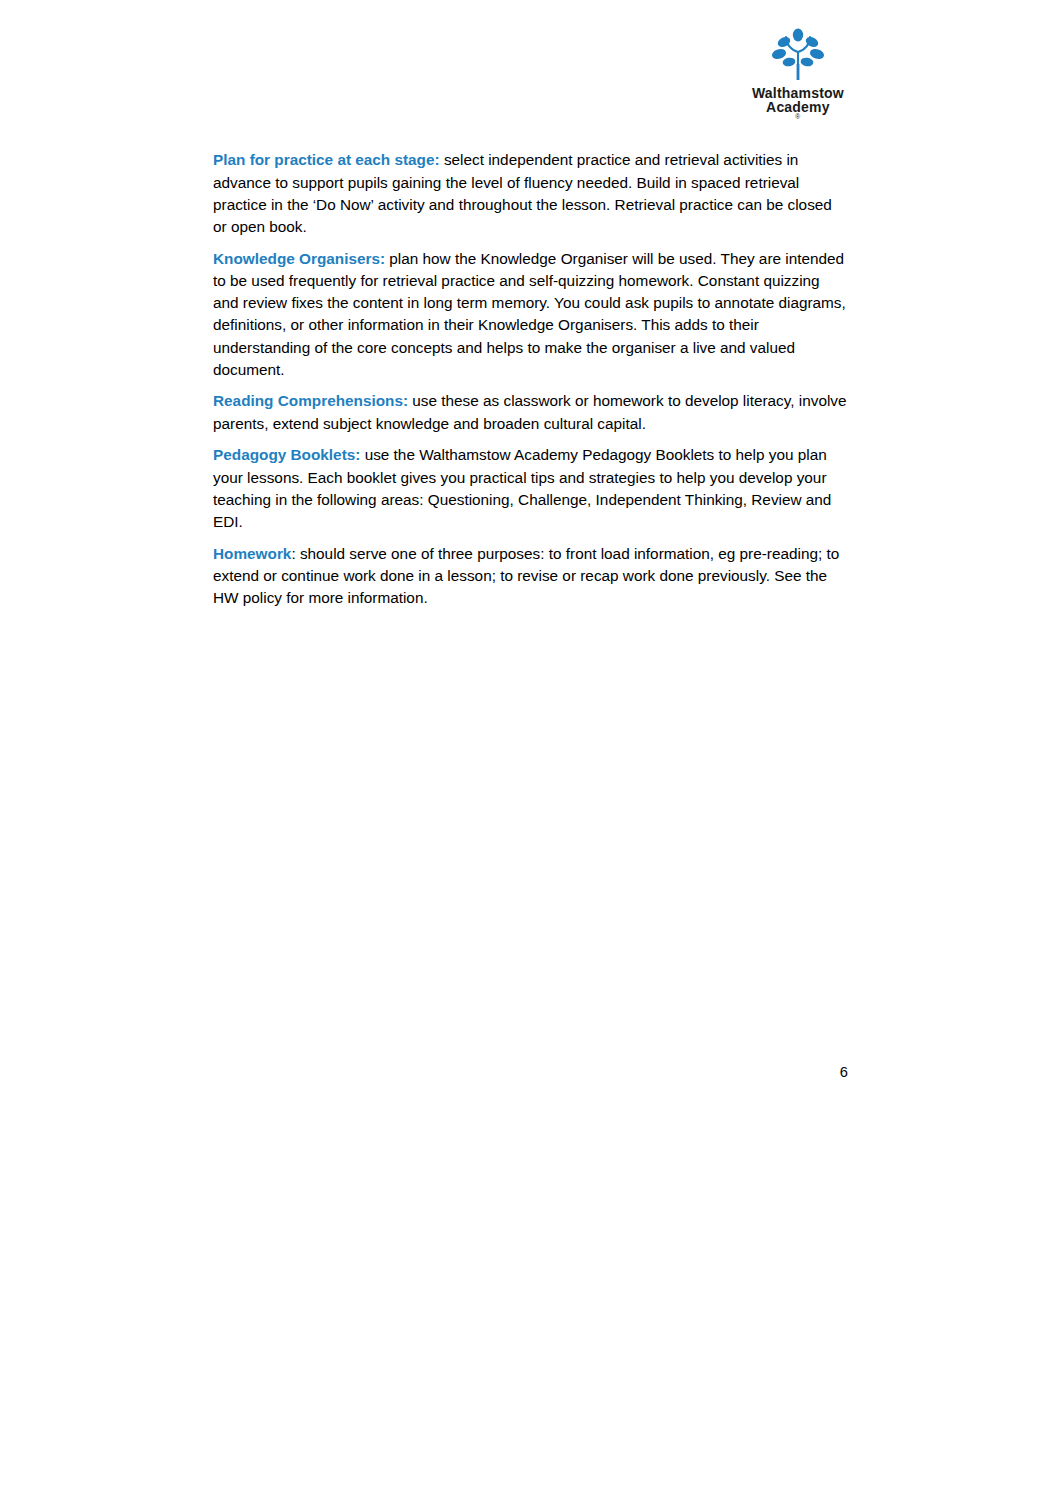Walthamstow Academy®
Plan for practice at each stage: select independent practice and retrieval activities in advance to support pupils gaining the level of fluency needed. Build in spaced retrieval practice in the ‘Do Now’ activity and throughout the lesson. Retrieval practice can be closed or open book.
Knowledge Organisers: plan how the Knowledge Organiser will be used. They are intended to be used frequently for retrieval practice and self-quizzing homework. Constant quizzing and review fixes the content in long term memory. You could ask pupils to annotate diagrams, definitions, or other information in their Knowledge Organisers. This adds to their understanding of the core concepts and helps to make the organiser a live and valued document.
Reading Comprehensions: use these as classwork or homework to develop literacy, involve parents, extend subject knowledge and broaden cultural capital.
Pedagogy Booklets: use the Walthamstow Academy Pedagogy Booklets to help you plan your lessons. Each booklet gives you practical tips and strategies to help you develop your teaching in the following areas: Questioning, Challenge, Independent Thinking, Review and EDI.
Homework: should serve one of three purposes: to front load information, eg pre-reading; to extend or continue work done in a lesson; to revise or recap work done previously. See the HW policy for more information.
6